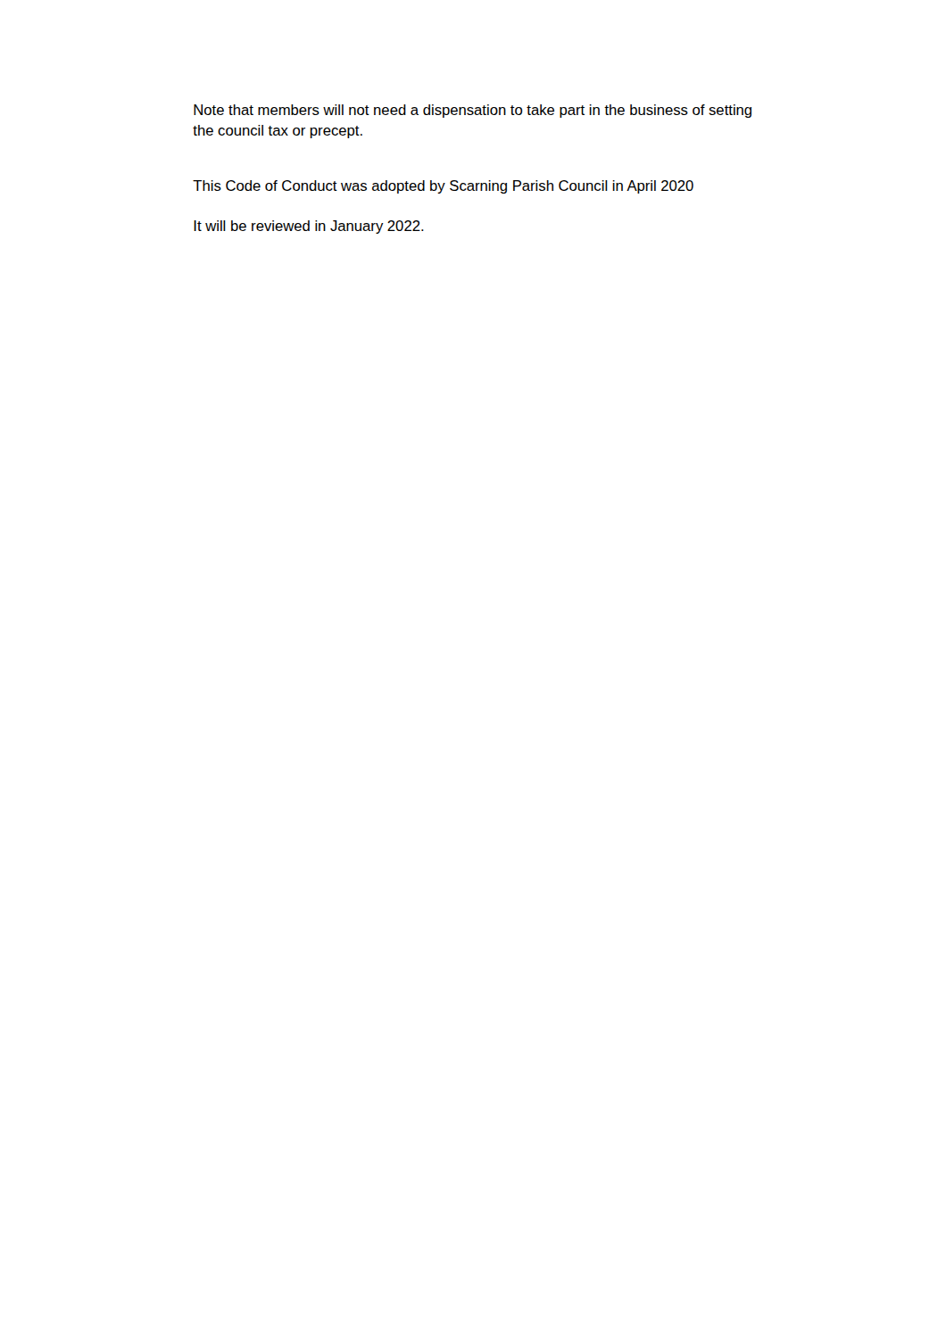Note that members will not need a dispensation to take part in the business of setting the council tax or precept.
This Code of Conduct was adopted by Scarning Parish Council in April 2020
It will be reviewed in January 2022.